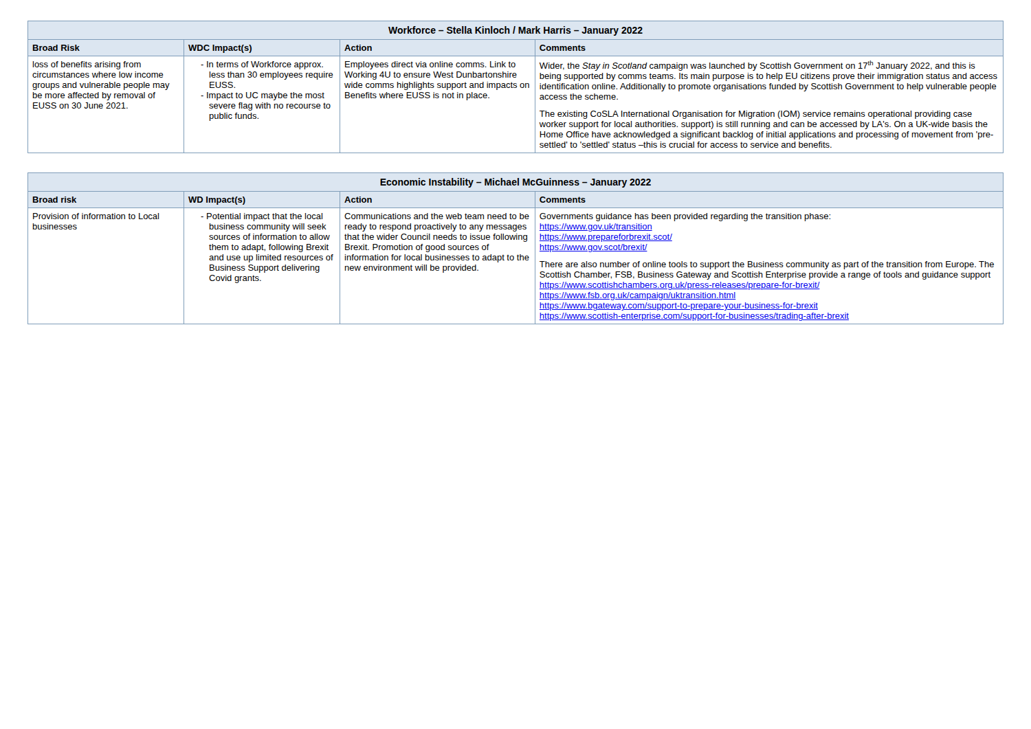| Workforce – Stella Kinloch / Mark Harris – January 2022 |
| --- |
| Broad Risk | WDC Impact(s) | Action | Comments |
| loss of benefits arising from circumstances where low income groups and vulnerable people may be more affected by removal of EUSS on 30 June 2021. | In terms of Workforce approx. less than 30 employees require EUSS. Impact to UC maybe the most severe flag with no recourse to public funds. | Employees direct via online comms. Link to Working 4U to ensure West Dunbartonshire wide comms highlights support and impacts on Benefits where EUSS is not in place. | Wider, the Stay in Scotland campaign was launched by Scottish Government on 17 th January 2022, and this is being supported by comms teams. Its main purpose is to help EU citizens prove their immigration status and access identification online. Additionally to promote organisations funded by Scottish Government to help vulnerable people access the scheme. The existing CoSLA International Organisation for Migration (IOM) service remains operational providing case worker support for local authorities. support) is still running and can be accessed by LA's. On a UK-wide basis the Home Office have acknowledged a significant backlog of initial applications and processing of movement from 'pre-settled' to 'settled' status –this is crucial for access to service and benefits. |
| Economic Instability – Michael McGuinness – January 2022 |
| --- |
| Broad risk | WD Impact(s) | Action | Comments |
| Provision of information to Local businesses | Potential impact that the local business community will seek sources of information to allow them to adapt, following Brexit and use up limited resources of Business Support delivering Covid grants. | Communications and the web team need to be ready to respond proactively to any messages that the wider Council needs to issue following Brexit. Promotion of good sources of information for local businesses to adapt to the new environment will be provided. | Governments guidance has been provided regarding the transition phase: https://www.gov.uk/transition https://www.prepareforbrexit.scot/ https://www.gov.scot/brexit/ There are also number of online tools to support the Business community as part of the transition from Europe. The Scottish Chamber, FSB, Business Gateway and Scottish Enterprise provide a range of tools and guidance support https://www.scottishchambers.org.uk/press-releases/prepare-for-brexit/ https://www.fsb.org.uk/campaign/uktransition.html https://www.bgateway.com/support-to-prepare-your-business-for-brexit https://www.scottish-enterprise.com/support-for-businesses/trading-after-brexit |